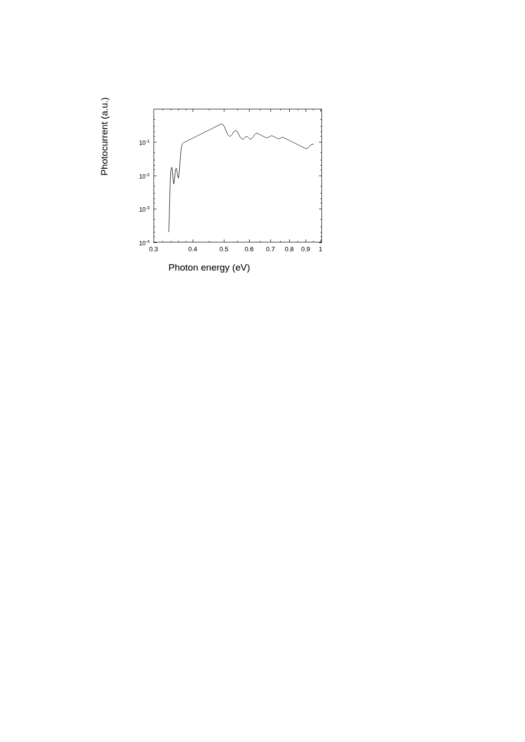Photocurrent (a.u.)
Photon energy (eV)
10-1
10-2
10-3
10-4
0.3
0.4
0.5
0.6
0.7
0.8
0.9
1